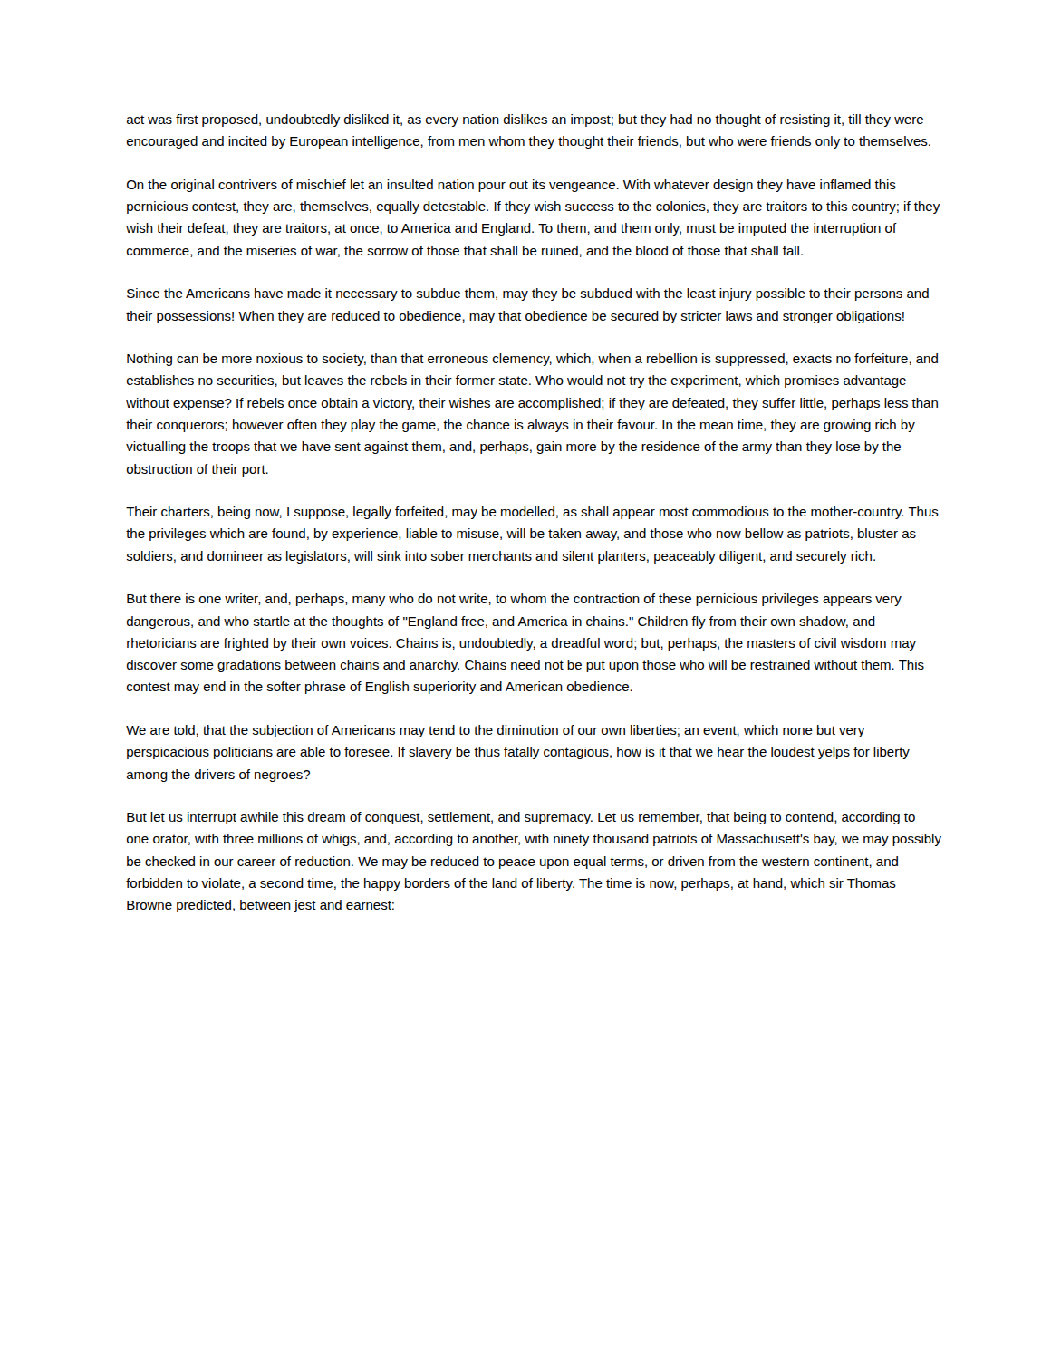act was first proposed, undoubtedly disliked it, as every nation dislikes an impost; but they had no thought of resisting it, till they were encouraged and incited by European intelligence, from men whom they thought their friends, but who were friends only to themselves.
On the original contrivers of mischief let an insulted nation pour out its vengeance. With whatever design they have inflamed this pernicious contest, they are, themselves, equally detestable. If they wish success to the colonies, they are traitors to this country; if they wish their defeat, they are traitors, at once, to America and England. To them, and them only, must be imputed the interruption of commerce, and the miseries of war, the sorrow of those that shall be ruined, and the blood of those that shall fall.
Since the Americans have made it necessary to subdue them, may they be subdued with the least injury possible to their persons and their possessions! When they are reduced to obedience, may that obedience be secured by stricter laws and stronger obligations!
Nothing can be more noxious to society, than that erroneous clemency, which, when a rebellion is suppressed, exacts no forfeiture, and establishes no securities, but leaves the rebels in their former state. Who would not try the experiment, which promises advantage without expense? If rebels once obtain a victory, their wishes are accomplished; if they are defeated, they suffer little, perhaps less than their conquerors; however often they play the game, the chance is always in their favour. In the mean time, they are growing rich by victualling the troops that we have sent against them, and, perhaps, gain more by the residence of the army than they lose by the obstruction of their port.
Their charters, being now, I suppose, legally forfeited, may be modelled, as shall appear most commodious to the mother-country. Thus the privileges which are found, by experience, liable to misuse, will be taken away, and those who now bellow as patriots, bluster as soldiers, and domineer as legislators, will sink into sober merchants and silent planters, peaceably diligent, and securely rich.
But there is one writer, and, perhaps, many who do not write, to whom the contraction of these pernicious privileges appears very dangerous, and who startle at the thoughts of "England free, and America in chains." Children fly from their own shadow, and rhetoricians are frighted by their own voices. Chains is, undoubtedly, a dreadful word; but, perhaps, the masters of civil wisdom may discover some gradations between chains and anarchy. Chains need not be put upon those who will be restrained without them. This contest may end in the softer phrase of English superiority and American obedience.
We are told, that the subjection of Americans may tend to the diminution of our own liberties; an event, which none but very perspicacious politicians are able to foresee. If slavery be thus fatally contagious, how is it that we hear the loudest yelps for liberty among the drivers of negroes?
But let us interrupt awhile this dream of conquest, settlement, and supremacy. Let us remember, that being to contend, according to one orator, with three millions of whigs, and, according to another, with ninety thousand patriots of Massachusett's bay, we may possibly be checked in our career of reduction. We may be reduced to peace upon equal terms, or driven from the western continent, and forbidden to violate, a second time, the happy borders of the land of liberty. The time is now, perhaps, at hand, which sir Thomas Browne predicted, between jest and earnest: